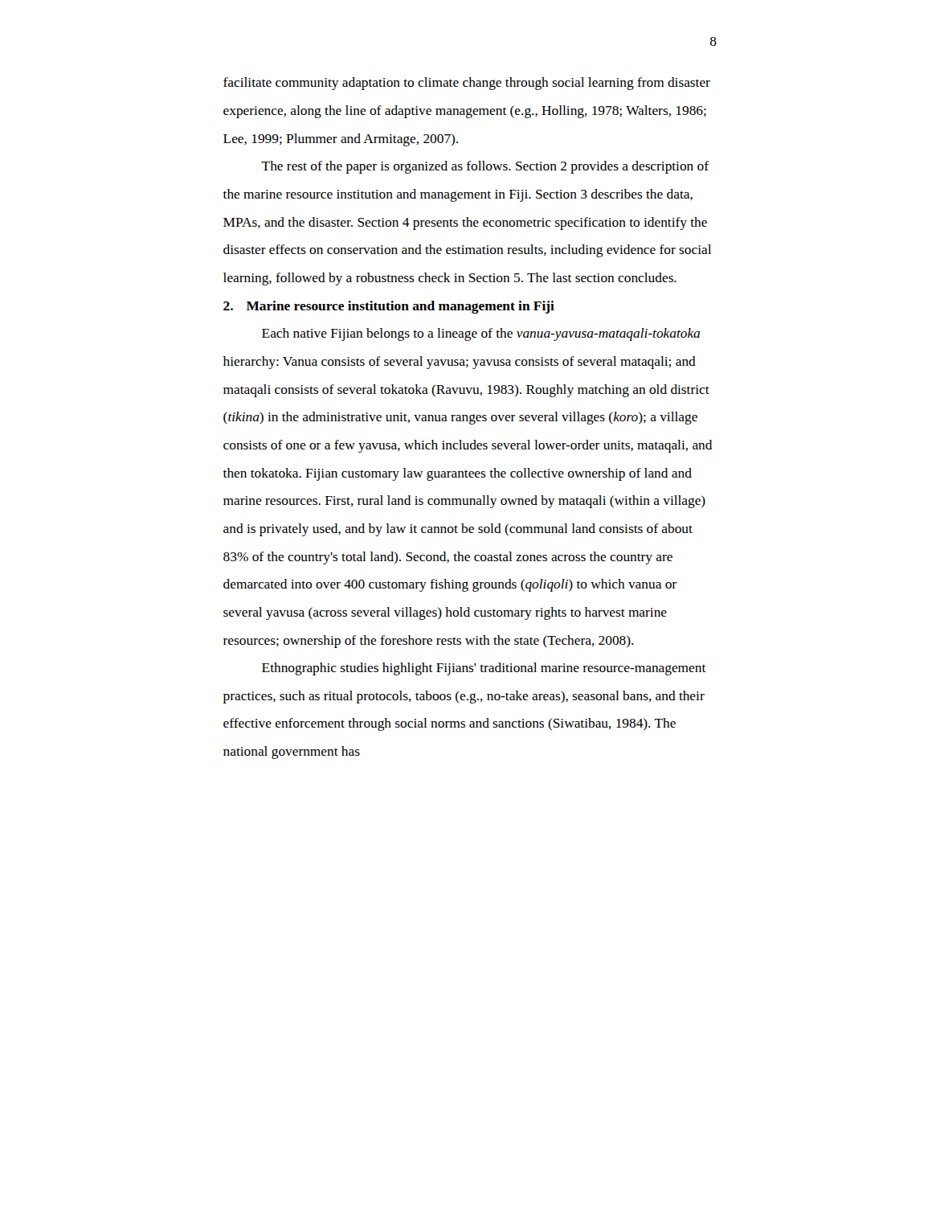8
facilitate community adaptation to climate change through social learning from disaster experience, along the line of adaptive management (e.g., Holling, 1978; Walters, 1986; Lee, 1999; Plummer and Armitage, 2007).
The rest of the paper is organized as follows. Section 2 provides a description of the marine resource institution and management in Fiji. Section 3 describes the data, MPAs, and the disaster. Section 4 presents the econometric specification to identify the disaster effects on conservation and the estimation results, including evidence for social learning, followed by a robustness check in Section 5. The last section concludes.
2. Marine resource institution and management in Fiji
Each native Fijian belongs to a lineage of the vanua-yavusa-mataqali-tokatoka hierarchy: Vanua consists of several yavusa; yavusa consists of several mataqali; and mataqali consists of several tokatoka (Ravuvu, 1983). Roughly matching an old district (tikina) in the administrative unit, vanua ranges over several villages (koro); a village consists of one or a few yavusa, which includes several lower-order units, mataqali, and then tokatoka. Fijian customary law guarantees the collective ownership of land and marine resources. First, rural land is communally owned by mataqali (within a village) and is privately used, and by law it cannot be sold (communal land consists of about 83% of the country's total land). Second, the coastal zones across the country are demarcated into over 400 customary fishing grounds (qoliqoli) to which vanua or several yavusa (across several villages) hold customary rights to harvest marine resources; ownership of the foreshore rests with the state (Techera, 2008).
Ethnographic studies highlight Fijians' traditional marine resource-management practices, such as ritual protocols, taboos (e.g., no-take areas), seasonal bans, and their effective enforcement through social norms and sanctions (Siwatibau, 1984). The national government has